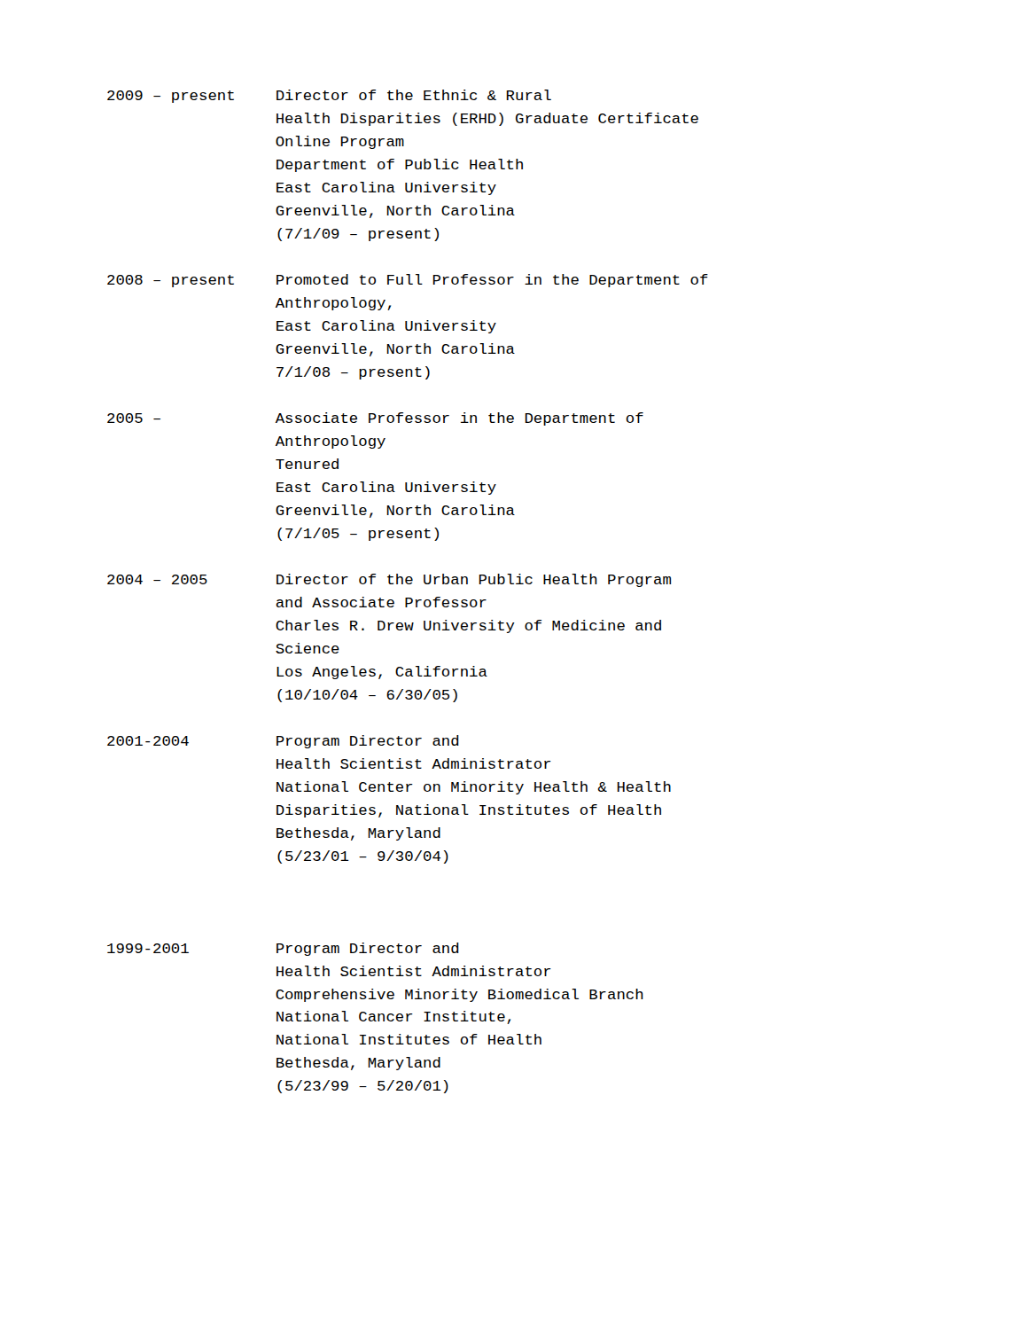| 2009 – present | Director of the Ethnic & Rural Health Disparities (ERHD) Graduate Certificate Online Program Department of Public Health East Carolina University Greenville, North Carolina (7/1/09 – present) |
| 2008 – present | Promoted to Full Professor in the Department of Anthropology, East Carolina University Greenville, North Carolina 7/1/08 – present) |
| 2005 – | Associate Professor in the Department of Anthropology Tenured East Carolina University Greenville, North Carolina (7/1/05 – present) |
| 2004 – 2005 | Director of the Urban Public Health Program and Associate Professor Charles R. Drew University of Medicine and Science Los Angeles, California (10/10/04 – 6/30/05) |
| 2001-2004 | Program Director and Health Scientist Administrator National Center on Minority Health & Health Disparities, National Institutes of Health Bethesda, Maryland (5/23/01 – 9/30/04) |
| 1999-2001 | Program Director and Health Scientist Administrator Comprehensive Minority Biomedical Branch National Cancer Institute, National Institutes of Health Bethesda, Maryland (5/23/99 – 5/20/01) |